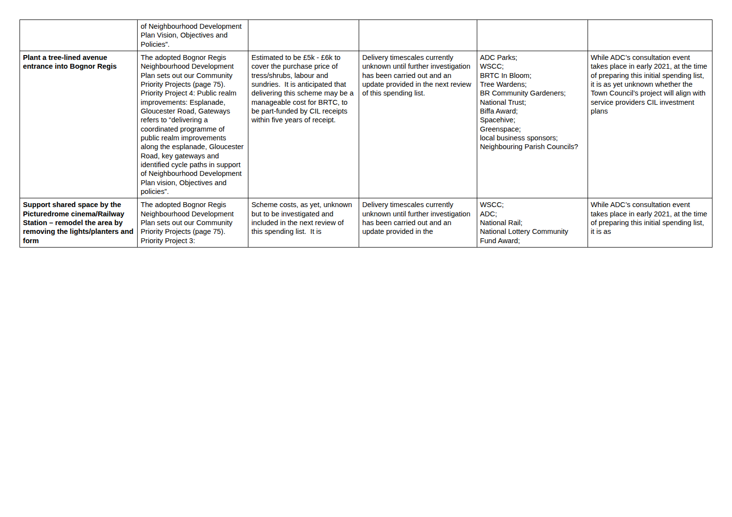| | of Neighbourhood Development Plan Vision, Objectives and Policies”. | | | | |
| Plant a tree-lined avenue entrance into Bognor Regis | The adopted Bognor Regis Neighbourhood Development Plan sets out our Community Priority Projects (page 75). Priority Project 4: Public realm improvements: Esplanade, Gloucester Road, Gateways refers to “delivering a coordinated programme of public realm improvements along the esplanade, Gloucester Road, key gateways and identified cycle paths in support of Neighbourhood Development Plan vision, Objectives and policies”. | Estimated to be £5k - £6k to cover the purchase price of tress/shrubs, labour and sundries. It is anticipated that delivering this scheme may be a manageable cost for BRTC, to be part-funded by CIL receipts within five years of receipt. | Delivery timescales currently unknown until further investigation has been carried out and an update provided in the next review of this spending list. | ADC Parks; WSCC; BRTC In Bloom; Tree Wardens; BR Community Gardeners; National Trust; Biffa Award; Spacehive; Greenspace; local business sponsors; Neighbouring Parish Councils? | While ADC’s consultation event takes place in early 2021, at the time of preparing this initial spending list, it is as yet unknown whether the Town Council’s project will align with service providers CIL investment plans |
| Support shared space by the Picturedrome cinema/Railway Station – remodel the area by removing the lights/planters and form | The adopted Bognor Regis Neighbourhood Development Plan sets out our Community Priority Projects (page 75). Priority Project 3: | Scheme costs, as yet, unknown but to be investigated and included in the next review of this spending list. It is | Delivery timescales currently unknown until further investigation has been carried out and an update provided in the | WSCC; ADC; National Rail; National Lottery Community Fund Award; | While ADC’s consultation event takes place in early 2021, at the time of preparing this initial spending list, it is as |